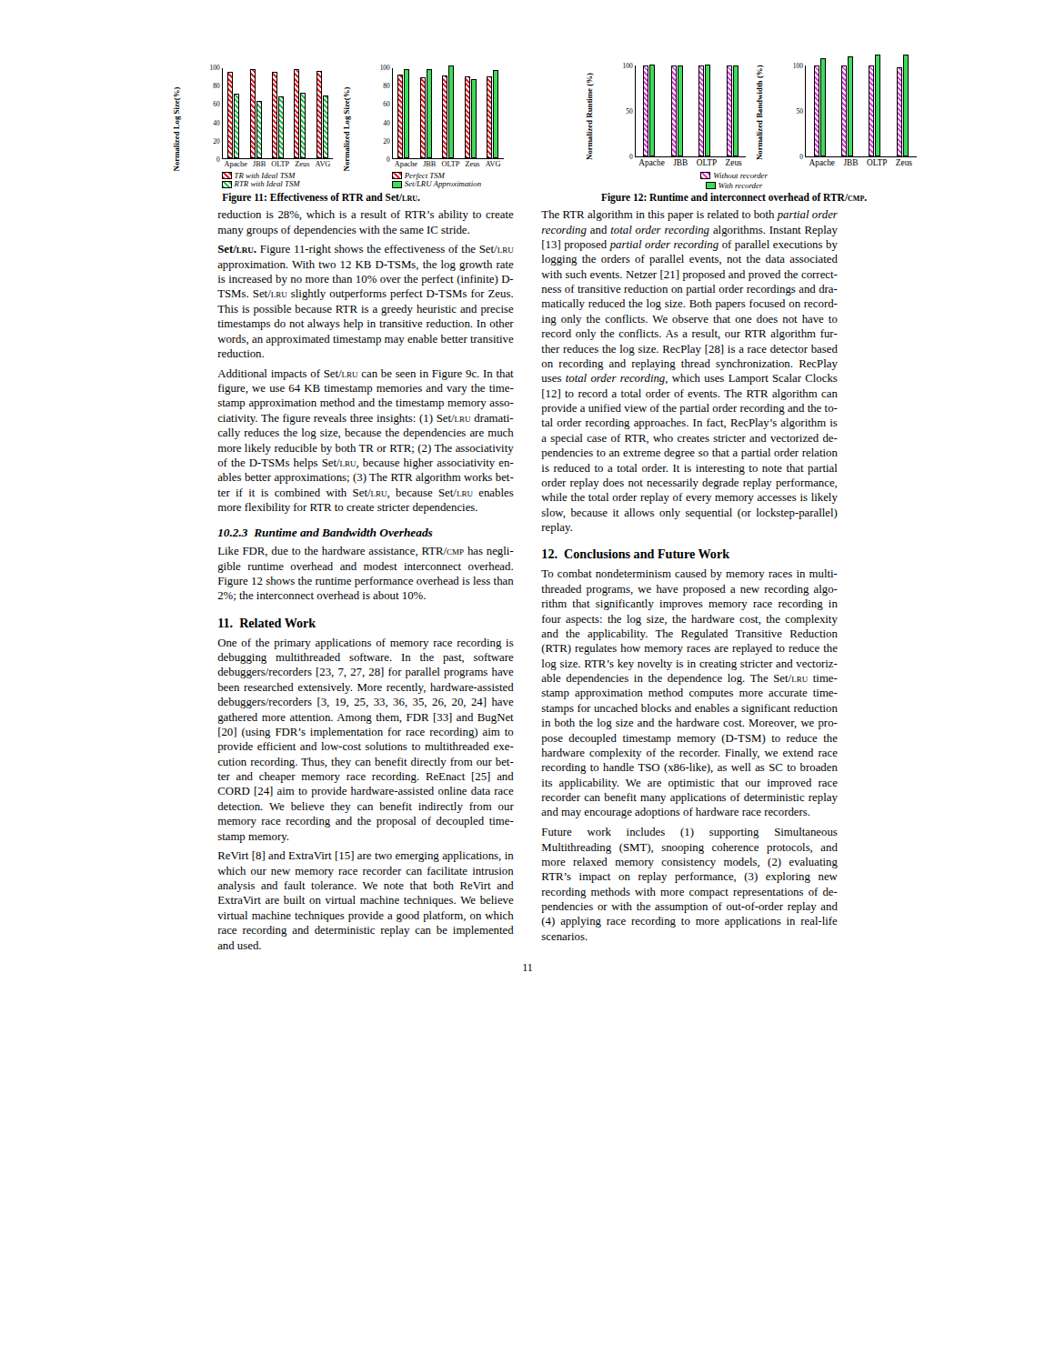Normalized Log Size(%)
100 80 60 40 20 0
Apache JBB OLTP Zeus AVG
TR with Ideal TSM
RTR with Ideal TSM
Normalized Log Size(%)
100 80 60 40 20 0
Apache JBB OLTP Zeus AVG
Perfect TSM
Set/LRU Approximation
Figure 11: Effectiveness of RTR and Set/lru.
Normalized Runtime (%)
100 50 0
Apache JBB OLTP Zeus
Normalized Bandwidth (%)
100 50 0
Apache JBB OLTP Zeus
Without recorder
With recorder
Figure 12: Runtime and interconnect overhead of RTR/cmp.
reduction is 28%, which is a result of RTR’s ability to create many groups of dependencies with the same IC stride.
Set/lru. Figure 11-right shows the effectiveness of the Set/lru approximation. With two 12 KB D-TSMs, the log growth rate is increased by no more than 10% over the perfect (infinite) D-TSMs. Set/lru slightly outperforms perfect D-TSMs for Zeus. This is possible because RTR is a greedy heuristic and precise timestamps do not always help in transitive reduction. In other words, an approximated timestamp may enable better transitive reduction.
Additional impacts of Set/lru can be seen in Figure 9c. In that figure, we use 64 KB timestamp memories and vary the timestamp approximation method and the timestamp memory associativity. The figure reveals three insights: (1) Set/lru dramatically reduces the log size, because the dependencies are much more likely reducible by both TR or RTR; (2) The associativity of the D-TSMs helps Set/lru, because higher associativity enables better approximations; (3) The RTR algorithm works better if it is combined with Set/lru, because Set/lru enables more flexibility for RTR to create stricter dependencies.
10.2.3 Runtime and Bandwidth Overheads
Like FDR, due to the hardware assistance, RTR/cmp has negligible runtime overhead and modest interconnect overhead. Figure 12 shows the runtime performance overhead is less than 2%; the interconnect overhead is about 10%.
11. Related Work
One of the primary applications of memory race recording is debugging multithreaded software. In the past, software debuggers/recorders [23, 7, 27, 28] for parallel programs have been researched extensively. More recently, hardware-assisted debuggers/recorders [3, 19, 25, 33, 36, 35, 26, 20, 24] have gathered more attention. Among them, FDR [33] and BugNet [20] (using FDR’s implementation for race recording) aim to provide efficient and low-cost solutions to multithreaded execution recording. Thus, they can benefit directly from our better and cheaper memory race recording. ReEnact [25] and CORD [24] aim to provide hardware-assisted online data race detection. We believe they can benefit indirectly from our memory race recording and the proposal of decoupled timestamp memory.
ReVirt [8] and ExtraVirt [15] are two emerging applications, in which our new memory race recorder can facilitate intrusion analysis and fault tolerance. We note that both ReVirt and ExtraVirt are built on virtual machine techniques. We believe virtual machine techniques provide a good platform, on which race recording and deterministic replay can be implemented and used.
The RTR algorithm in this paper is related to both partial order recording and total order recording algorithms. Instant Replay [13] proposed partial order recording of parallel executions by logging the orders of parallel events, not the data associated with such events. Netzer [21] proposed and proved the correctness of transitive reduction on partial order recordings and dramatically reduced the log size. Both papers focused on recording only the conflicts. We observe that one does not have to record only the conflicts. As a result, our RTR algorithm further reduces the log size. RecPlay [28] is a race detector based on recording and replaying thread synchronization. RecPlay uses total order recording, which uses Lamport Scalar Clocks [12] to record a total order of events. The RTR algorithm can provide a unified view of the partial order recording and the total order recording approaches. In fact, RecPlay’s algorithm is a special case of RTR, who creates stricter and vectorized dependencies to an extreme degree so that a partial order relation is reduced to a total order. It is interesting to note that partial order replay does not necessarily degrade replay performance, while the total order replay of every memory accesses is likely slow, because it allows only sequential (or lockstep-parallel) replay.
12. Conclusions and Future Work
To combat nondeterminism caused by memory races in multithreaded programs, we have proposed a new recording algorithm that significantly improves memory race recording in four aspects: the log size, the hardware cost, the complexity and the applicability. The Regulated Transitive Reduction (RTR) regulates how memory races are replayed to reduce the log size. RTR’s key novelty is in creating stricter and vectorizable dependencies in the dependence log. The Set/lru timestamp approximation method computes more accurate timestamps for uncached blocks and enables a significant reduction in both the log size and the hardware cost. Moreover, we propose decoupled timestamp memory (D-TSM) to reduce the hardware complexity of the recorder. Finally, we extend race recording to handle TSO (x86-like), as well as SC to broaden its applicability. We are optimistic that our improved race recorder can benefit many applications of deterministic replay and may encourage adoptions of hardware race recorders.
Future work includes (1) supporting Simultaneous Multithreading (SMT), snooping coherence protocols, and more relaxed memory consistency models, (2) evaluating RTR’s impact on replay performance, (3) exploring new recording methods with more compact representations of dependencies or with the assumption of out-of-order replay and (4) applying race recording to more applications in real-life scenarios.
11